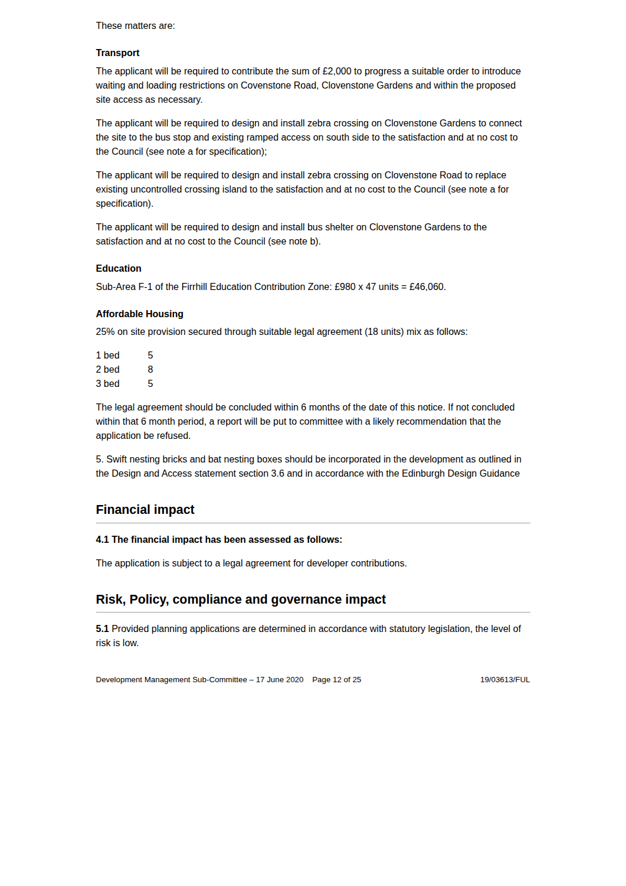These matters are:
Transport
The applicant will be required to contribute the sum of £2,000 to progress a suitable order to introduce waiting and loading restrictions on Covenstone Road, Clovenstone Gardens and within the proposed site access as necessary.
The applicant will be required to design and install zebra crossing on Clovenstone Gardens to connect the site to the bus stop and existing ramped access on south side to the satisfaction and at no cost to the Council (see note a for specification);
The applicant will be required to design and install zebra crossing on Clovenstone Road to replace existing uncontrolled crossing island to the satisfaction and at no cost to the Council (see note a for specification).
The applicant will be required to design and install bus shelter on Clovenstone Gardens to the satisfaction and at no cost to the Council (see note b).
Education
Sub-Area F-1 of the Firrhill Education Contribution Zone: £980 x 47 units = £46,060.
Affordable Housing
25% on site provision secured through suitable legal agreement (18 units) mix as follows:
| 1 bed | 5 |
| 2 bed | 8 |
| 3 bed | 5 |
The legal agreement should be concluded within 6 months of the date of this notice. If not concluded within that 6 month period, a report will be put to committee with a likely recommendation that the application be refused.
5. Swift nesting bricks and bat nesting boxes should be incorporated in the development as outlined in the Design and Access statement section 3.6 and in accordance with the Edinburgh Design Guidance
Financial impact
4.1 The financial impact has been assessed as follows:
The application is subject to a legal agreement for developer contributions.
Risk, Policy, compliance and governance impact
5.1 Provided planning applications are determined in accordance with statutory legislation, the level of risk is low.
Development Management Sub-Committee – 17 June 2020 Page 12 of 25 19/03613/FUL